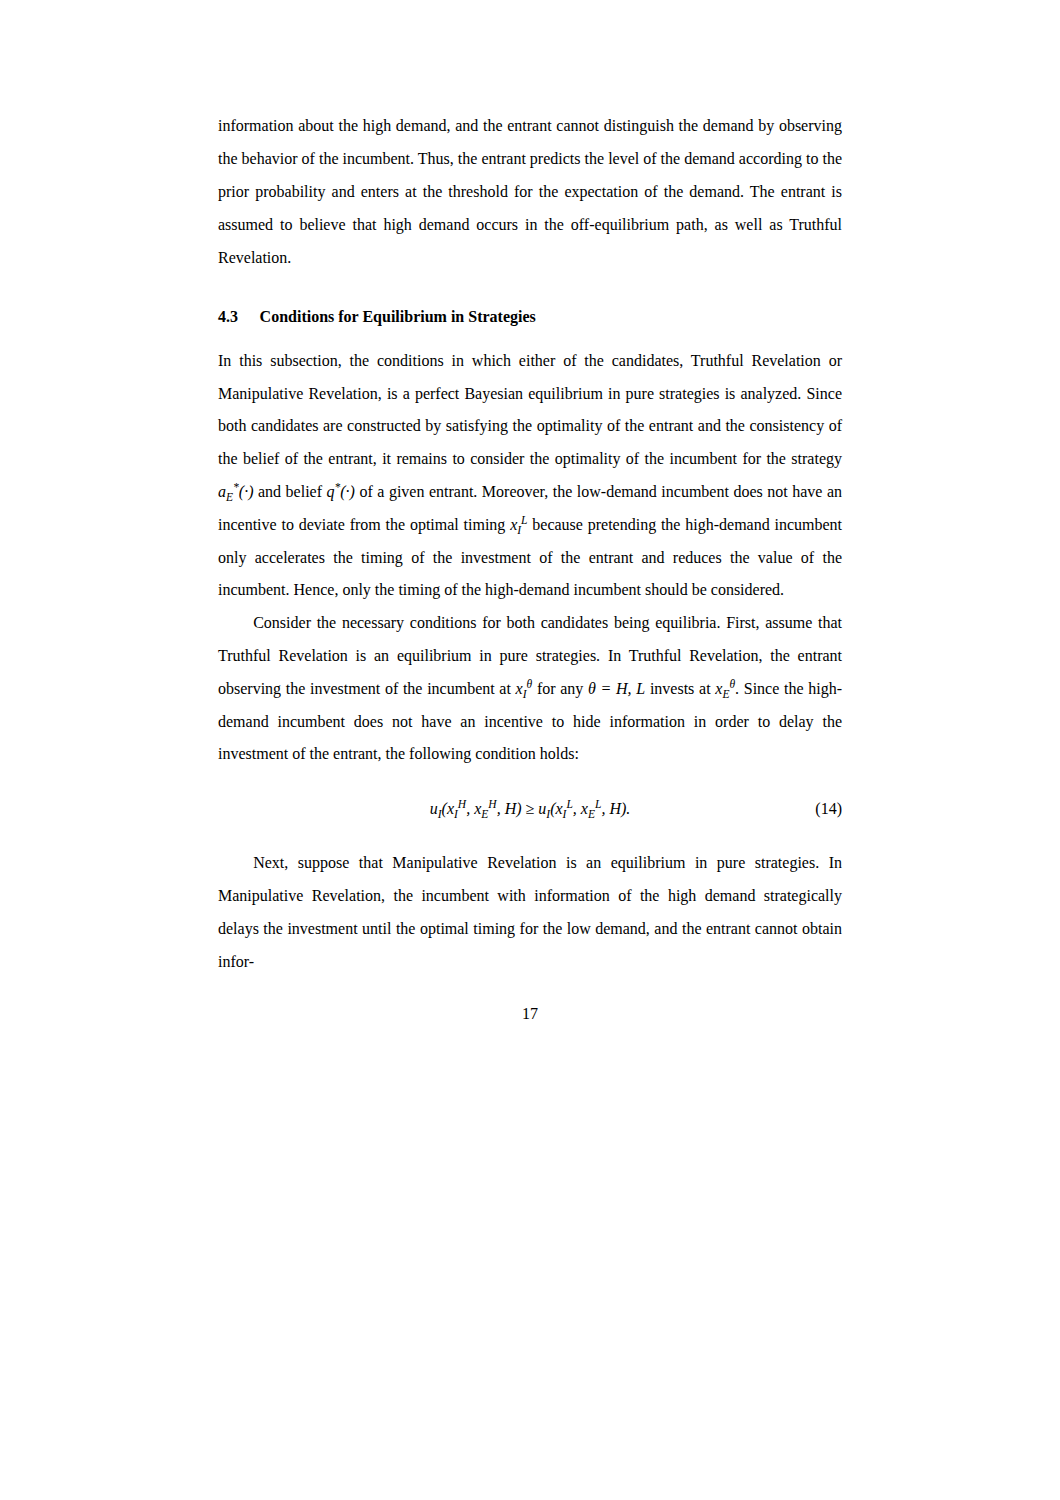information about the high demand, and the entrant cannot distinguish the demand by observing the behavior of the incumbent. Thus, the entrant predicts the level of the demand according to the prior probability and enters at the threshold for the expectation of the demand. The entrant is assumed to believe that high demand occurs in the off-equilibrium path, as well as Truthful Revelation.
4.3 Conditions for Equilibrium in Strategies
In this subsection, the conditions in which either of the candidates, Truthful Revelation or Manipulative Revelation, is a perfect Bayesian equilibrium in pure strategies is analyzed. Since both candidates are constructed by satisfying the optimality of the entrant and the consistency of the belief of the entrant, it remains to consider the optimality of the incumbent for the strategy aE*(·) and belief q*(·) of a given entrant. Moreover, the low-demand incumbent does not have an incentive to deviate from the optimal timing xIL because pretending the high-demand incumbent only accelerates the timing of the investment of the entrant and reduces the value of the incumbent. Hence, only the timing of the high-demand incumbent should be considered.
Consider the necessary conditions for both candidates being equilibria. First, assume that Truthful Revelation is an equilibrium in pure strategies. In Truthful Revelation, the entrant observing the investment of the incumbent at xIθ for any θ = H, L invests at xEθ. Since the high-demand incumbent does not have an incentive to hide information in order to delay the investment of the entrant, the following condition holds:
uI(xIH, xEH, H) ≥ uI(xIL, xEL, H). (14)
Next, suppose that Manipulative Revelation is an equilibrium in pure strategies. In Manipulative Revelation, the incumbent with information of the high demand strategically delays the investment until the optimal timing for the low demand, and the entrant cannot obtain infor-
17